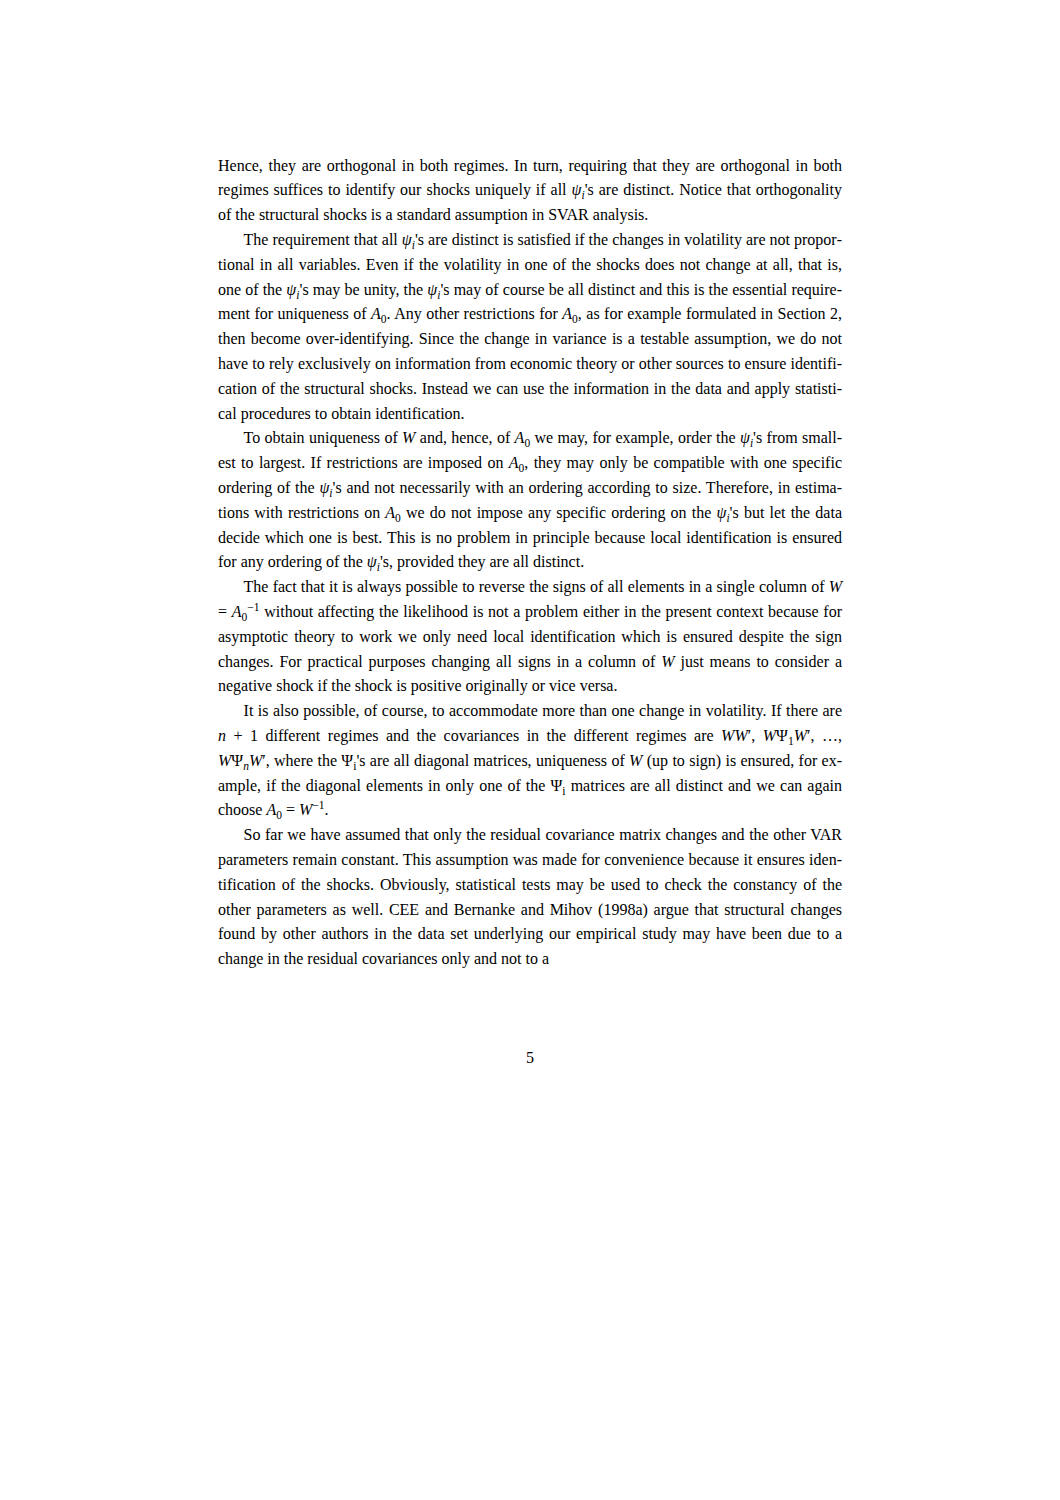Hence, they are orthogonal in both regimes. In turn, requiring that they are orthogonal in both regimes suffices to identify our shocks uniquely if all ψi's are distinct. Notice that orthogonality of the structural shocks is a standard assumption in SVAR analysis.
The requirement that all ψi's are distinct is satisfied if the changes in volatility are not proportional in all variables. Even if the volatility in one of the shocks does not change at all, that is, one of the ψi's may be unity, the ψi's may of course be all distinct and this is the essential requirement for uniqueness of A0. Any other restrictions for A0, as for example formulated in Section 2, then become over-identifying. Since the change in variance is a testable assumption, we do not have to rely exclusively on information from economic theory or other sources to ensure identification of the structural shocks. Instead we can use the information in the data and apply statistical procedures to obtain identification.
To obtain uniqueness of W and, hence, of A0 we may, for example, order the ψi's from smallest to largest. If restrictions are imposed on A0, they may only be compatible with one specific ordering of the ψi's and not necessarily with an ordering according to size. Therefore, in estimations with restrictions on A0 we do not impose any specific ordering on the ψi's but let the data decide which one is best. This is no problem in principle because local identification is ensured for any ordering of the ψi's, provided they are all distinct.
The fact that it is always possible to reverse the signs of all elements in a single column of W = A0−1 without affecting the likelihood is not a problem either in the present context because for asymptotic theory to work we only need local identification which is ensured despite the sign changes. For practical purposes changing all signs in a column of W just means to consider a negative shock if the shock is positive originally or vice versa.
It is also possible, of course, to accommodate more than one change in volatility. If there are n + 1 different regimes and the covariances in the different regimes are WW′, WΨ1W′, …, WΨnW′, where the Ψi's are all diagonal matrices, uniqueness of W (up to sign) is ensured, for example, if the diagonal elements in only one of the Ψi matrices are all distinct and we can again choose A0 = W−1.
So far we have assumed that only the residual covariance matrix changes and the other VAR parameters remain constant. This assumption was made for convenience because it ensures identification of the shocks. Obviously, statistical tests may be used to check the constancy of the other parameters as well. CEE and Bernanke and Mihov (1998a) argue that structural changes found by other authors in the data set underlying our empirical study may have been due to a change in the residual covariances only and not to a
5